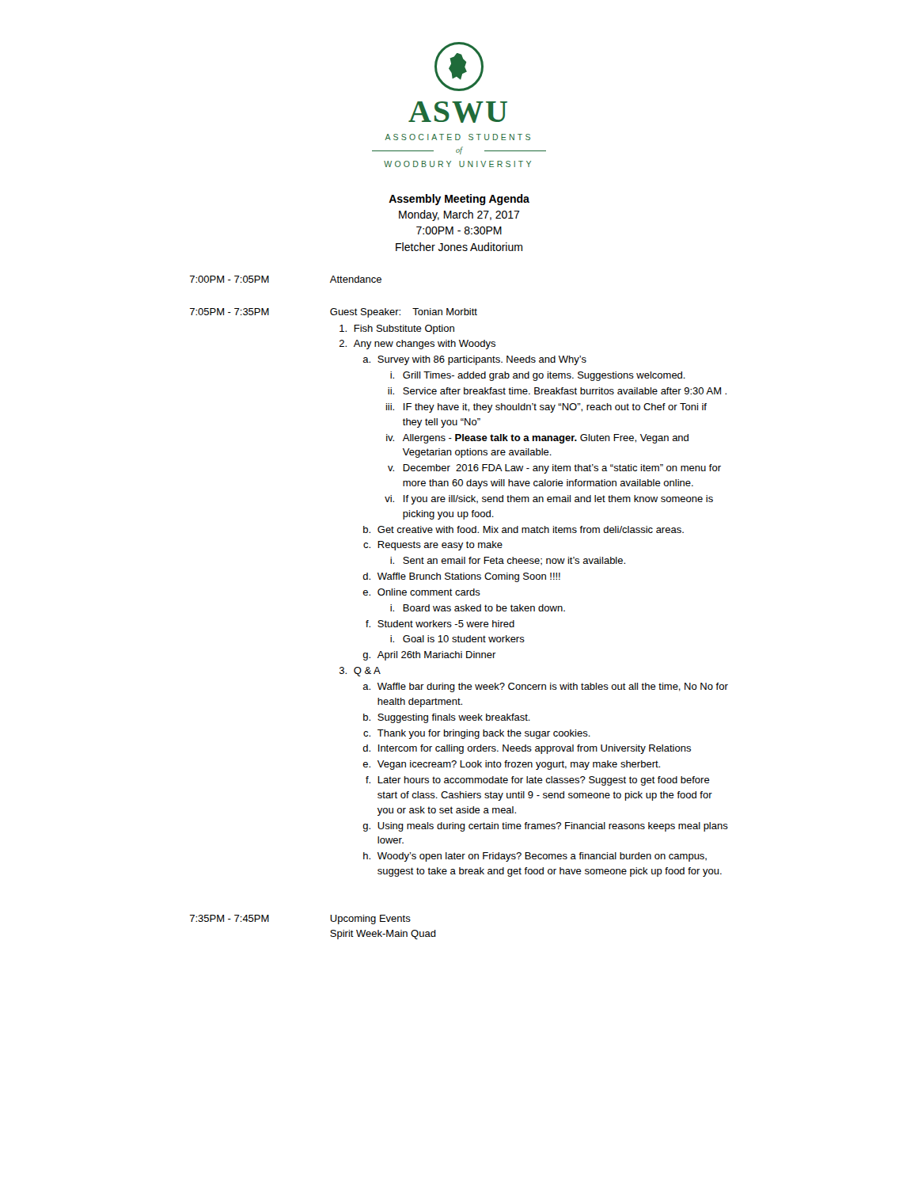ASWU
ASSOCIATED STUDENTS
of
WOODBURY UNIVERSITY
Assembly Meeting Agenda
Monday, March 27, 2017
7:00PM - 8:30PM
Fletcher Jones Auditorium
7:00PM - 7:05PM
Attendance
7:05PM - 7:35PM
Guest Speaker: Tonian Morbitt
Fish Substitute Option
Any new changes with Woodys
Survey with 86 participants. Needs and Why’s
Grill Times- added grab and go items. Suggestions welcomed.
Service after breakfast time. Breakfast burritos available after 9:30 AM .
IF they have it, they shouldn’t say “NO”, reach out to Chef or Toni if they tell you “No”
Allergens - Please talk to a manager. Gluten Free, Vegan and Vegetarian options are available.
December 2016 FDA Law - any item that’s a “static item” on menu for more than 60 days will have calorie information available online.
If you are ill/sick, send them an email and let them know someone is picking you up food.
Get creative with food. Mix and match items from deli/classic areas.
Requests are easy to make
Sent an email for Feta cheese; now it’s available.
Waffle Brunch Stations Coming Soon !!!!
Online comment cards
Board was asked to be taken down.
Student workers -5 were hired
Goal is 10 student workers
April 26th Mariachi Dinner
Q & A
Waffle bar during the week? Concern is with tables out all the time, No No for health department.
Suggesting finals week breakfast.
Thank you for bringing back the sugar cookies.
Intercom for calling orders. Needs approval from University Relations
Vegan icecream? Look into frozen yogurt, may make sherbert.
Later hours to accommodate for late classes? Suggest to get food before start of class. Cashiers stay until 9 - send someone to pick up the food for you or ask to set aside a meal.
Using meals during certain time frames? Financial reasons keeps meal plans lower.
Woody’s open later on Fridays? Becomes a financial burden on campus, suggest to take a break and get food or have someone pick up food for you.
7:35PM - 7:45PM
Upcoming Events
Spirit Week-Main Quad